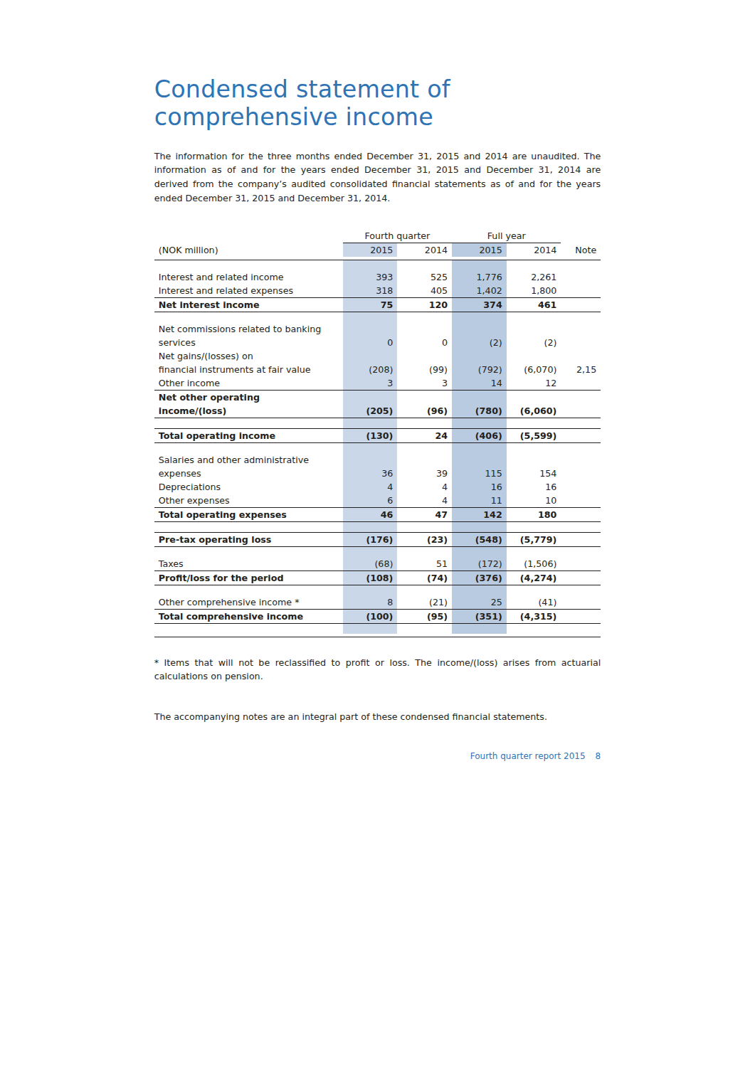Condensed statement of comprehensive income
The information for the three months ended December 31, 2015 and 2014 are unaudited. The information as of and for the years ended December 31, 2015 and December 31, 2014 are derived from the company’s audited consolidated financial statements as of and for the years ended December 31, 2015 and December 31, 2014.
| | Fourth quarter | Full year | |
| (NOK million) | 2015 | 2014 | 2015 | 2014 | Note |
| Interest and related income | 393 | 525 | 1,776 | 2,261 | |
| Interest and related expenses | 318 | 405 | 1,402 | 1,800 | |
| Net interest income | 75 | 120 | 374 | 461 | |
| Net commissions related to banking | | | | | |
| services | 0 | 0 | (2) | (2) | |
| Net gains/(losses) on | | | | | |
| financial instruments at fair value | (208) | (99) | (792) | (6,070) | 2,15 |
| Other income | 3 | 3 | 14 | 12 | |
| Net other operating | | | | | |
| income/(loss) | (205) | (96) | (780) | (6,060) | |
| Total operating income | (130) | 24 | (406) | (5,599) | |
| Salaries and other administrative | | | | | |
| expenses | 36 | 39 | 115 | 154 | |
| Depreciations | 4 | 4 | 16 | 16 | |
| Other expenses | 6 | 4 | 11 | 10 | |
| Total operating expenses | 46 | 47 | 142 | 180 | |
| Pre-tax operating loss | (176) | (23) | (548) | (5,779) | |
| Taxes | (68) | 51 | (172) | (1,506) | |
| Profit/loss for the period | (108) | (74) | (376) | (4,274) | |
| Other comprehensive income * | 8 | (21) | 25 | (41) | |
| Total comprehensive income | (100) | (95) | (351) | (4,315) | |
* Items that will not be reclassified to profit or loss. The income/(loss) arises from actuarial calculations on pension.
The accompanying notes are an integral part of these condensed financial statements.
Fourth quarter report 20158